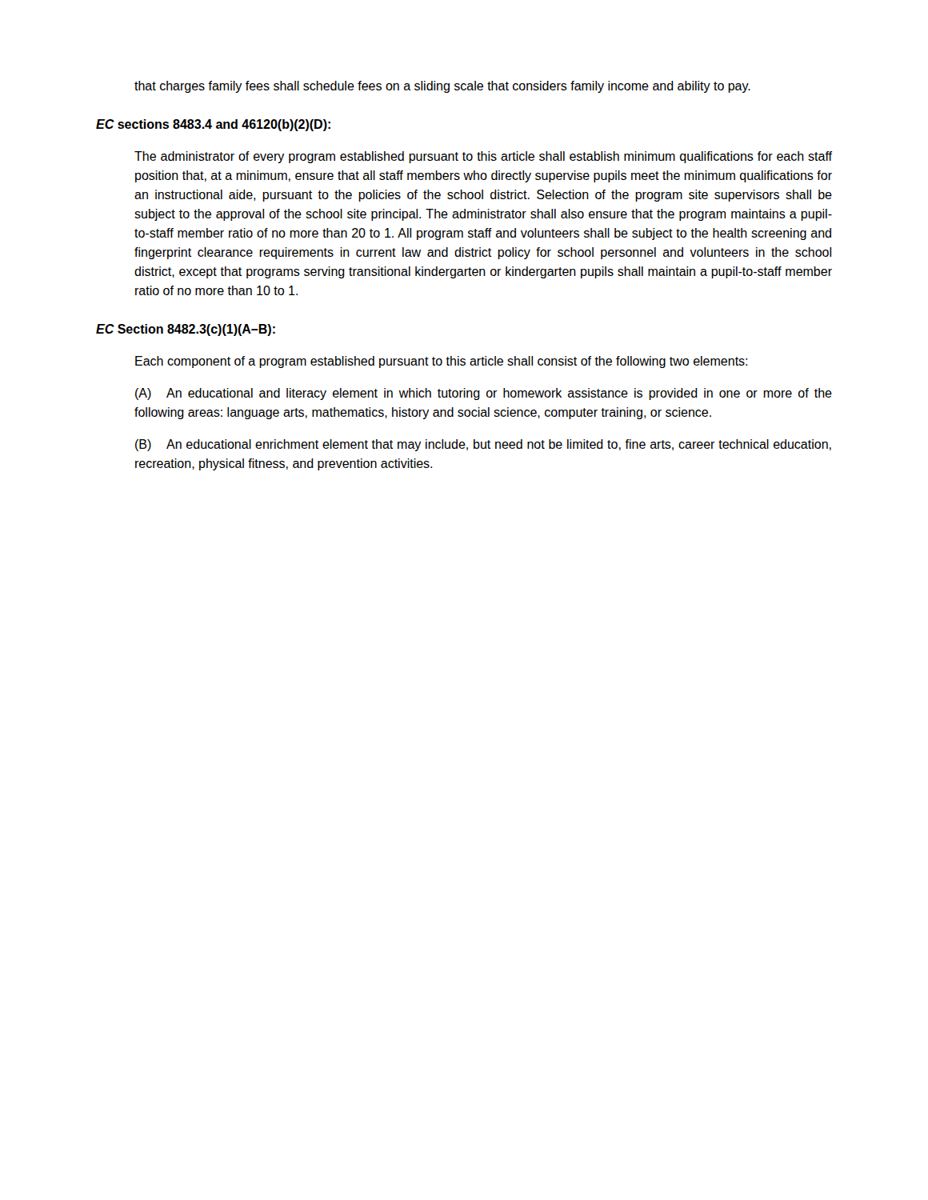that charges family fees shall schedule fees on a sliding scale that considers family income and ability to pay.
EC sections 8483.4 and 46120(b)(2)(D):
The administrator of every program established pursuant to this article shall establish minimum qualifications for each staff position that, at a minimum, ensure that all staff members who directly supervise pupils meet the minimum qualifications for an instructional aide, pursuant to the policies of the school district. Selection of the program site supervisors shall be subject to the approval of the school site principal. The administrator shall also ensure that the program maintains a pupil-to-staff member ratio of no more than 20 to 1. All program staff and volunteers shall be subject to the health screening and fingerprint clearance requirements in current law and district policy for school personnel and volunteers in the school district, except that programs serving transitional kindergarten or kindergarten pupils shall maintain a pupil-to-staff member ratio of no more than 10 to 1.
EC Section 8482.3(c)(1)(A–B):
Each component of a program established pursuant to this article shall consist of the following two elements:
(A) An educational and literacy element in which tutoring or homework assistance is provided in one or more of the following areas: language arts, mathematics, history and social science, computer training, or science.
(B) An educational enrichment element that may include, but need not be limited to, fine arts, career technical education, recreation, physical fitness, and prevention activities.